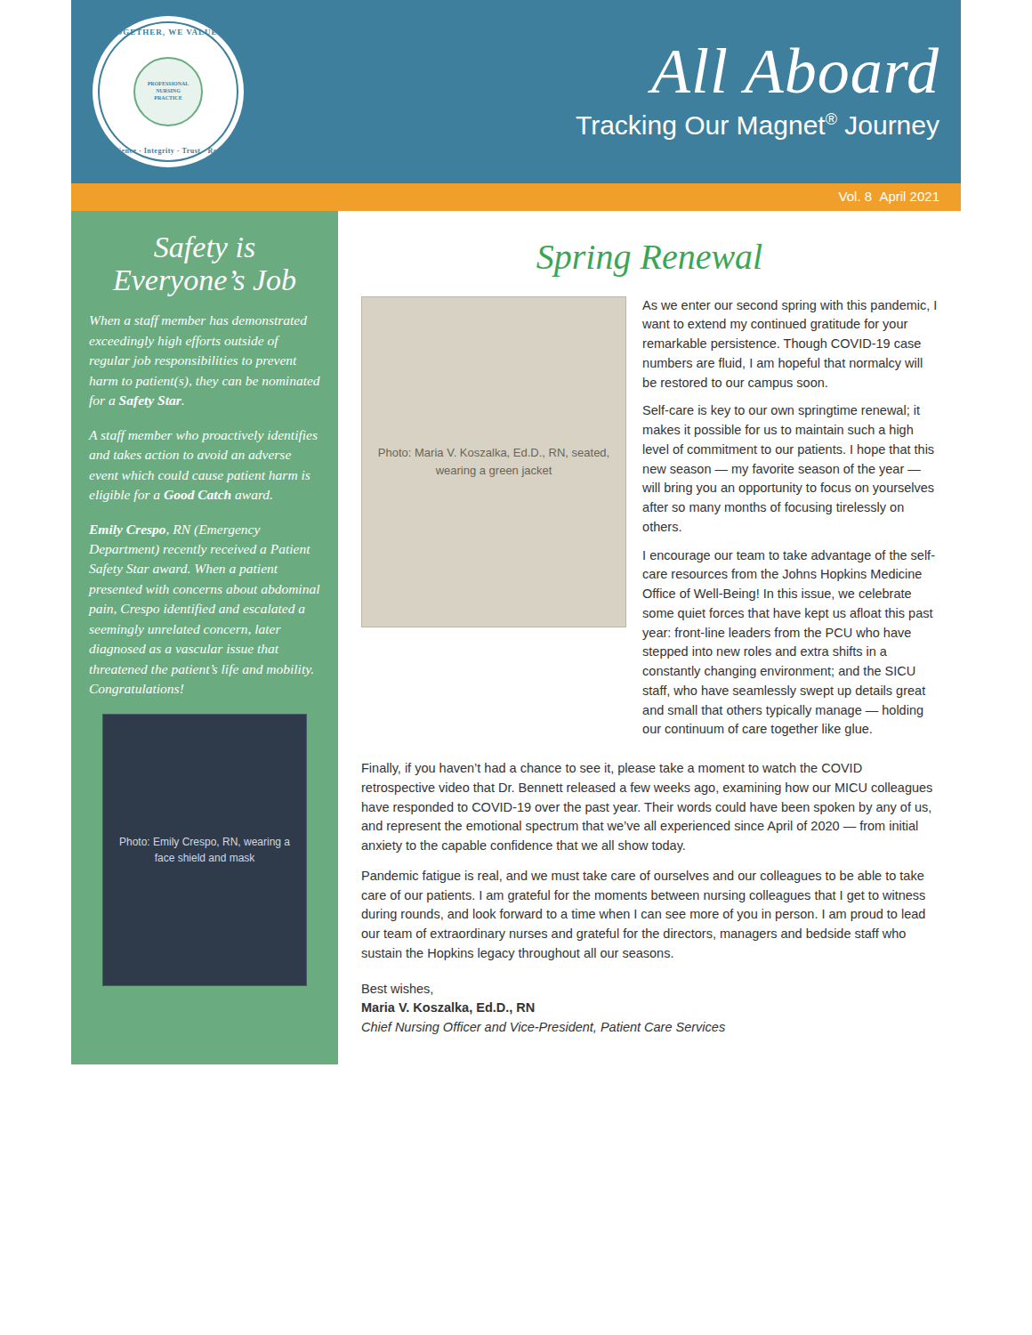Together, We Value…
PROFESSIONAL NURSING PRACTICE
Resilience · Integrity · Trust · Respect
All Aboard
Tracking Our Magnet® Journey
Vol. 8 April 2021
Safety is
Everyone’s Job
When a staff member has demonstrated exceedingly high efforts outside of regular job responsibilities to prevent harm to patient(s), they can be nominated for a Safety Star.
A staff member who proactively identifies and takes action to avoid an adverse event which could cause patient harm is eligible for a Good Catch award.
Emily Crespo, RN (Emergency Department) recently received a Patient Safety Star award. When a patient presented with concerns about abdominal pain, Crespo identified and escalated a seemingly unrelated concern, later diagnosed as a vascular issue that threatened the patient’s life and mobility. Congratulations!
Photo: Emily Crespo, RN, wearing a face shield and mask
Spring Renewal
Photo: Maria V. Koszalka, Ed.D., RN, seated, wearing a green jacket
As we enter our second spring with this pandemic, I want to extend my continued gratitude for your remarkable persistence. Though COVID-19 case numbers are fluid, I am hopeful that normalcy will be restored to our campus soon.
Self-care is key to our own springtime renewal; it makes it possible for us to maintain such a high level of commitment to our patients. I hope that this new season — my favorite season of the year — will bring you an opportunity to focus on yourselves after so many months of focusing tirelessly on others.
I encourage our team to take advantage of the self-care resources from the Johns Hopkins Medicine Office of Well-Being! In this issue, we celebrate some quiet forces that have kept us afloat this past year: front-line leaders from the PCU who have stepped into new roles and extra shifts in a constantly changing environment; and the SICU staff, who have seamlessly swept up details great and small that others typically manage — holding our continuum of care together like glue.
Finally, if you haven’t had a chance to see it, please take a moment to watch the COVID retrospective video that Dr. Bennett released a few weeks ago, examining how our MICU colleagues have responded to COVID-19 over the past year. Their words could have been spoken by any of us, and represent the emotional spectrum that we’ve all experienced since April of 2020 — from initial anxiety to the capable confidence that we all show today.
Pandemic fatigue is real, and we must take care of ourselves and our colleagues to be able to take care of our patients. I am grateful for the moments between nursing colleagues that I get to witness during rounds, and look forward to a time when I can see more of you in person. I am proud to lead our team of extraordinary nurses and grateful for the directors, managers and bedside staff who sustain the Hopkins legacy throughout all our seasons.
Best wishes,
Maria V. Koszalka, Ed.D., RN
Chief Nursing Officer and Vice-President, Patient Care Services